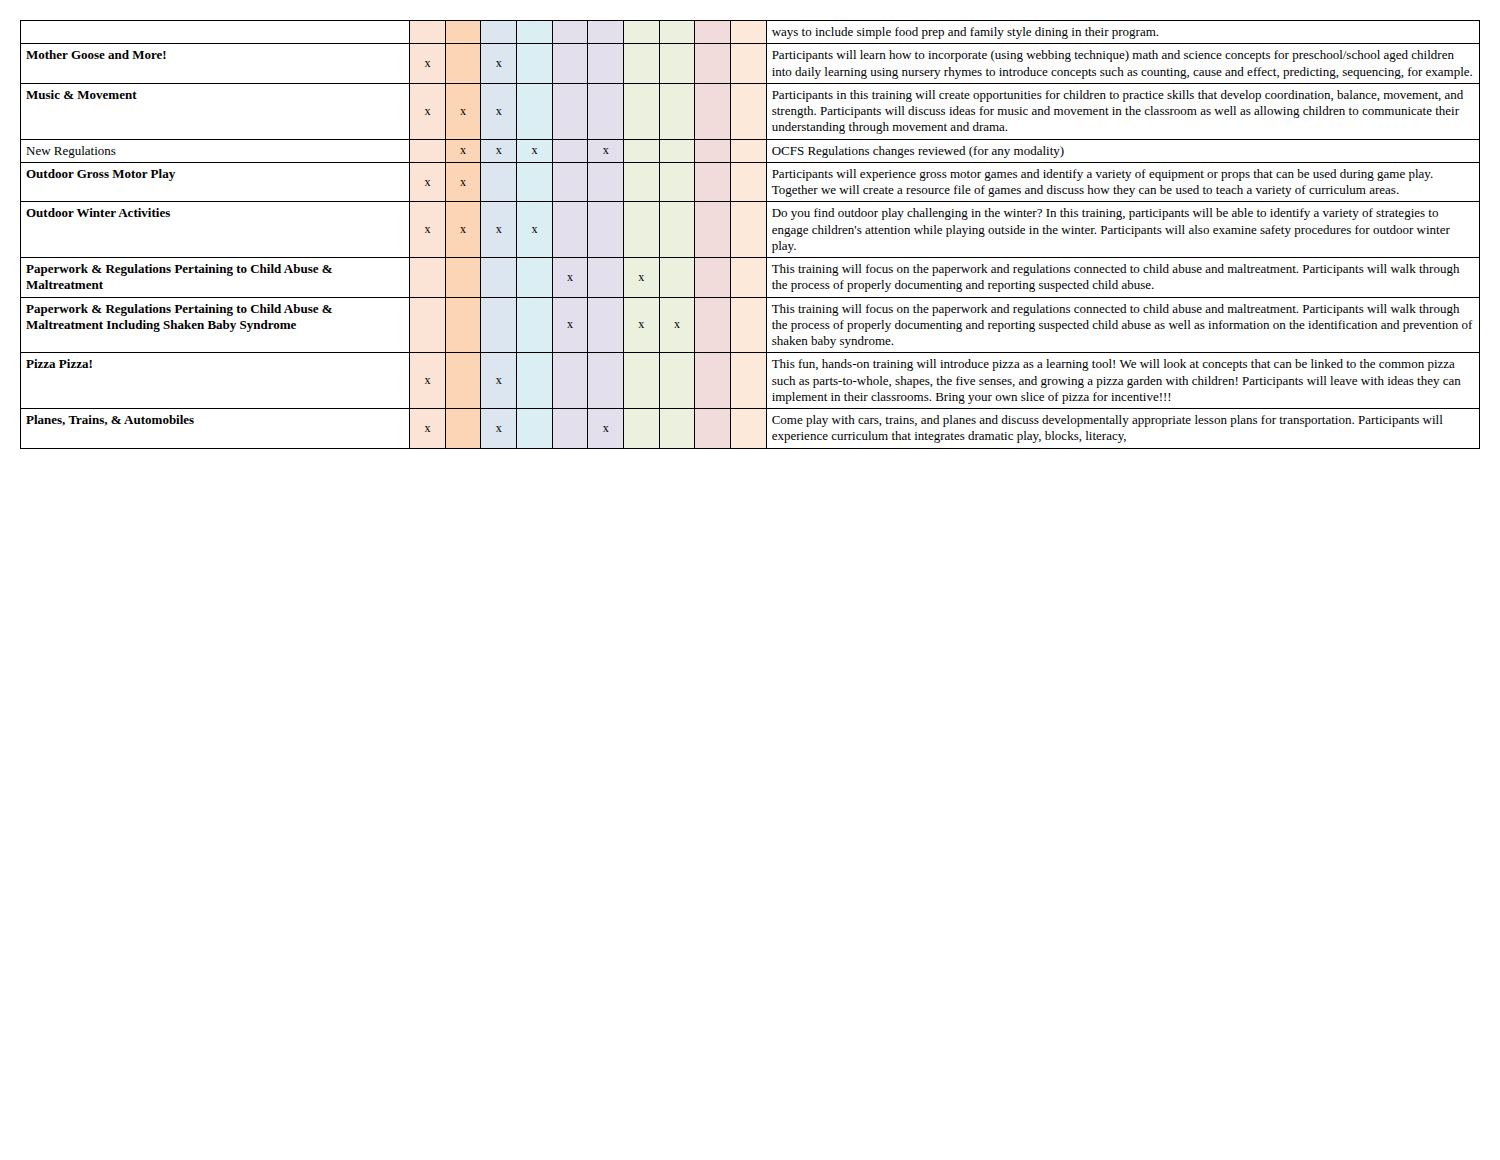| | | | | | | | | | | | ways to include simple food prep and family style dining in their program. |
| Mother Goose and More! | x | | x | | | | | | | | Participants will learn how to incorporate (using webbing technique) math and science concepts for preschool/school aged children into daily learning using nursery rhymes to introduce concepts such as counting, cause and effect, predicting, sequencing, for example. |
| Music & Movement | x | x | x | | | | | | | | Participants in this training will create opportunities for children to practice skills that develop coordination, balance, movement, and strength. Participants will discuss ideas for music and movement in the classroom as well as allowing children to communicate their understanding through movement and drama. |
| New Regulations | | x | x | x | | x | | | | | OCFS Regulations changes reviewed (for any modality) |
| Outdoor Gross Motor Play | x | x | | | | | | | | | Participants will experience gross motor games and identify a variety of equipment or props that can be used during game play. Together we will create a resource file of games and discuss how they can be used to teach a variety of curriculum areas. |
| Outdoor Winter Activities | x | x | x | x | | | | | | | Do you find outdoor play challenging in the winter? In this training, participants will be able to identify a variety of strategies to engage children's attention while playing outside in the winter. Participants will also examine safety procedures for outdoor winter play. |
| Paperwork & Regulations Pertaining to Child Abuse & Maltreatment | | | | | x | | x | | | | This training will focus on the paperwork and regulations connected to child abuse and maltreatment. Participants will walk through the process of properly documenting and reporting suspected child abuse. |
| Paperwork & Regulations Pertaining to Child Abuse & Maltreatment Including Shaken Baby Syndrome | | | | | x | | x | x | | | This training will focus on the paperwork and regulations connected to child abuse and maltreatment. Participants will walk through the process of properly documenting and reporting suspected child abuse as well as information on the identification and prevention of shaken baby syndrome. |
| Pizza Pizza! | x | | x | | | | | | | | This fun, hands-on training will introduce pizza as a learning tool! We will look at concepts that can be linked to the common pizza such as parts-to-whole, shapes, the five senses, and growing a pizza garden with children! Participants will leave with ideas they can implement in their classrooms. Bring your own slice of pizza for incentive!!! |
| Planes, Trains, & Automobiles | x | | x | | | x | | | | | Come play with cars, trains, and planes and discuss developmentally appropriate lesson plans for transportation. Participants will experience curriculum that integrates dramatic play, blocks, literacy, |